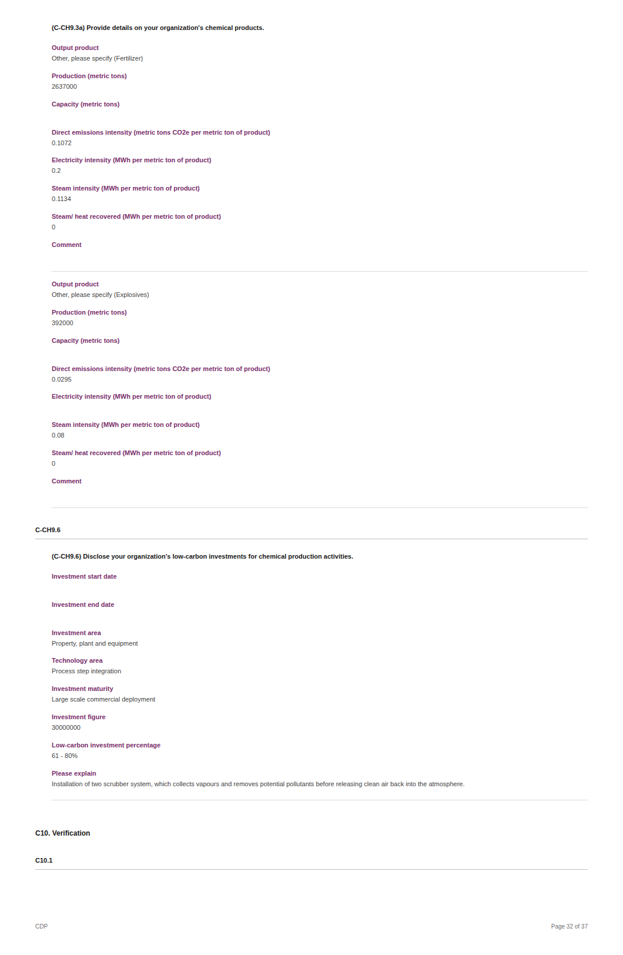(C-CH9.3a) Provide details on your organization's chemical products.
Output product
Other, please specify (Fertilizer)
Production (metric tons)
2637000
Capacity (metric tons)
Direct emissions intensity (metric tons CO2e per metric ton of product)
0.1072
Electricity intensity (MWh per metric ton of product)
0.2
Steam intensity (MWh per metric ton of product)
0.1134
Steam/ heat recovered (MWh per metric ton of product)
0
Comment
Output product
Other, please specify (Explosives)
Production (metric tons)
392000
Capacity (metric tons)
Direct emissions intensity (metric tons CO2e per metric ton of product)
0.0295
Electricity intensity (MWh per metric ton of product)
Steam intensity (MWh per metric ton of product)
0.08
Steam/ heat recovered (MWh per metric ton of product)
0
Comment
C-CH9.6
(C-CH9.6) Disclose your organization's low-carbon investments for chemical production activities.
Investment start date
Investment end date
Investment area
Property, plant and equipment
Technology area
Process step integration
Investment maturity
Large scale commercial deployment
Investment figure
30000000
Low-carbon investment percentage
61 - 80%
Please explain
Installation of two scrubber system, which collects vapours and removes potential pollutants before releasing clean air back into the atmosphere.
C10. Verification
C10.1
CDP Page 32 of 37